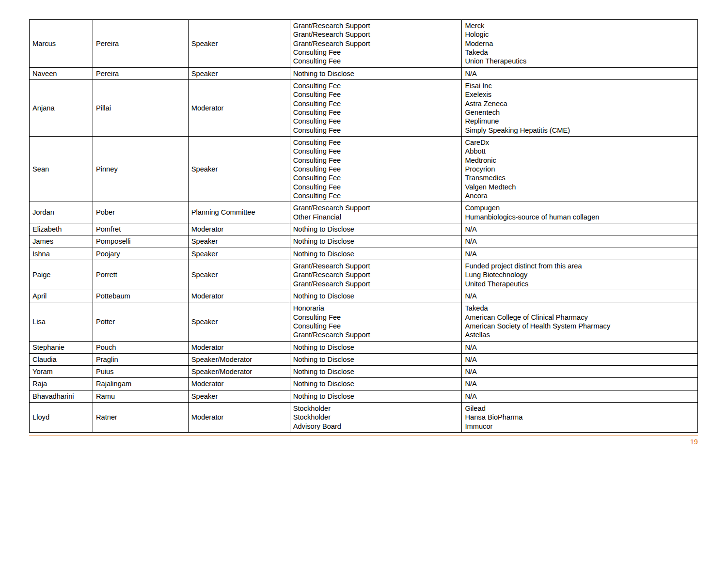| Marcus | Pereira | Speaker | Grant/Research Support Grant/Research Support Grant/Research Support Consulting Fee Consulting Fee | Merck Hologic Moderna Takeda Union Therapeutics |
| Naveen | Pereira | Speaker | Nothing to Disclose | N/A |
| Anjana | Pillai | Moderator | Consulting Fee Consulting Fee Consulting Fee Consulting Fee Consulting Fee Consulting Fee | Eisai Inc Exelexis Astra Zeneca Genentech Replimune Simply Speaking Hepatitis (CME) |
| Sean | Pinney | Speaker | Consulting Fee Consulting Fee Consulting Fee Consulting Fee Consulting Fee Consulting Fee Consulting Fee | CareDx Abbott Medtronic Procyrion Transmedics Valgen Medtech Ancora |
| Jordan | Pober | Planning Committee | Grant/Research Support Other Financial | Compugen Humanbiologics-source of human collagen |
| Elizabeth | Pomfret | Moderator | Nothing to Disclose | N/A |
| James | Pomposelli | Speaker | Nothing to Disclose | N/A |
| Ishna | Poojary | Speaker | Nothing to Disclose | N/A |
| Paige | Porrett | Speaker | Grant/Research Support Grant/Research Support Grant/Research Support | Funded project distinct from this area Lung Biotechnology United Therapeutics |
| April | Pottebaum | Moderator | Nothing to Disclose | N/A |
| Lisa | Potter | Speaker | Honoraria Consulting Fee Consulting Fee Grant/Research Support | Takeda American College of Clinical Pharmacy American Society of Health System Pharmacy Astellas |
| Stephanie | Pouch | Moderator | Nothing to Disclose | N/A |
| Claudia | Praglin | Speaker/Moderator | Nothing to Disclose | N/A |
| Yoram | Puius | Speaker/Moderator | Nothing to Disclose | N/A |
| Raja | Rajalingam | Moderator | Nothing to Disclose | N/A |
| Bhavadharini | Ramu | Speaker | Nothing to Disclose | N/A |
| Lloyd | Ratner | Moderator | Stockholder Stockholder Advisory Board | Gilead Hansa BioPharma Immucor |
19